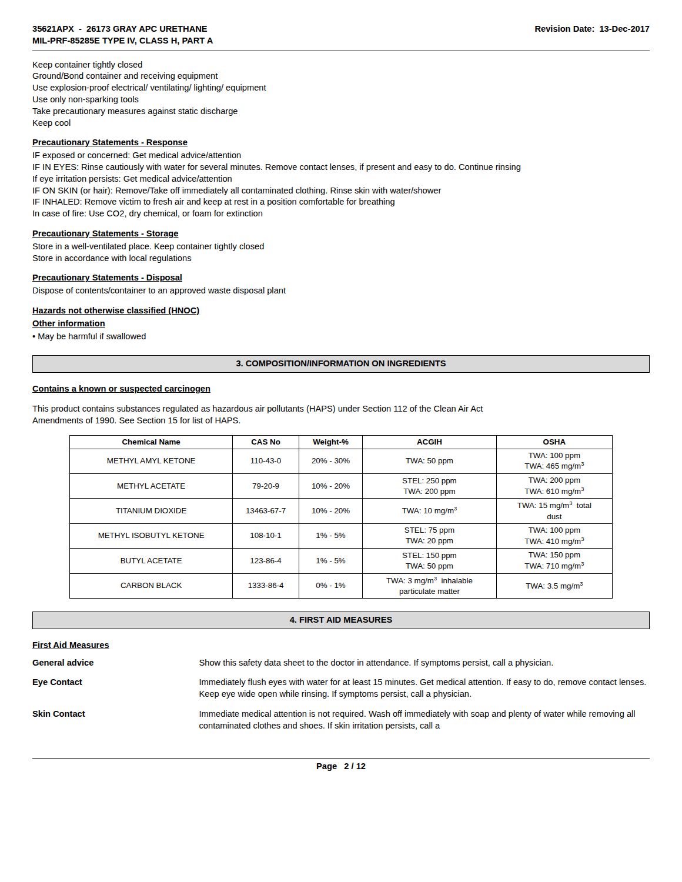35621APX - 26173 GRAY APC URETHANE
MIL-PRF-85285E TYPE IV, CLASS H, PART A
Revision Date: 13-Dec-2017
Keep container tightly closed
Ground/Bond container and receiving equipment
Use explosion-proof electrical/ ventilating/ lighting/ equipment
Use only non-sparking tools
Take precautionary measures against static discharge
Keep cool
Precautionary Statements - Response
IF exposed or concerned: Get medical advice/attention
IF IN EYES: Rinse cautiously with water for several minutes. Remove contact lenses, if present and easy to do. Continue rinsing
If eye irritation persists: Get medical advice/attention
IF ON SKIN (or hair): Remove/Take off immediately all contaminated clothing. Rinse skin with water/shower
IF INHALED: Remove victim to fresh air and keep at rest in a position comfortable for breathing
In case of fire: Use CO2, dry chemical, or foam for extinction
Precautionary Statements - Storage
Store in a well-ventilated place. Keep container tightly closed
Store in accordance with local regulations
Precautionary Statements - Disposal
Dispose of contents/container to an approved waste disposal plant
Hazards not otherwise classified (HNOC)
Other information
• May be harmful if swallowed
3. COMPOSITION/INFORMATION ON INGREDIENTS
Contains a known or suspected carcinogen
This product contains substances regulated as hazardous air pollutants (HAPS) under Section 112 of the Clean Air Act
Amendments of 1990. See Section 15 for list of HAPS.
| Chemical Name | CAS No | Weight-% | ACGIH | OSHA |
| --- | --- | --- | --- | --- |
| METHYL AMYL KETONE | 110-43-0 | 20% - 30% | TWA: 50 ppm | TWA: 100 ppm TWA: 465 mg/m 3 |
| METHYL ACETATE | 79-20-9 | 10% - 20% | STEL: 250 ppm TWA: 200 ppm | TWA: 200 ppm TWA: 610 mg/m 3 |
| TITANIUM DIOXIDE | 13463-67-7 | 10% - 20% | TWA: 10 mg/m 3 | TWA: 15 mg/m 3 total dust |
| METHYL ISOBUTYL KETONE | 108-10-1 | 1% - 5% | STEL: 75 ppm TWA: 20 ppm | TWA: 100 ppm TWA: 410 mg/m 3 |
| BUTYL ACETATE | 123-86-4 | 1% - 5% | STEL: 150 ppm TWA: 50 ppm | TWA: 150 ppm TWA: 710 mg/m 3 |
| CARBON BLACK | 1333-86-4 | 0% - 1% | TWA: 3 mg/m 3 inhalable particulate matter | TWA: 3.5 mg/m 3 |
4. FIRST AID MEASURES
First Aid Measures
| General advice | Show this safety data sheet to the doctor in attendance. If symptoms persist, call a physician. |
| Eye Contact | Immediately flush eyes with water for at least 15 minutes. Get medical attention. If easy to do, remove contact lenses. Keep eye wide open while rinsing. If symptoms persist, call a physician. |
| Skin Contact | Immediate medical attention is not required. Wash off immediately with soap and plenty of water while removing all contaminated clothes and shoes. If skin irritation persists, call a |
Page 2 / 12